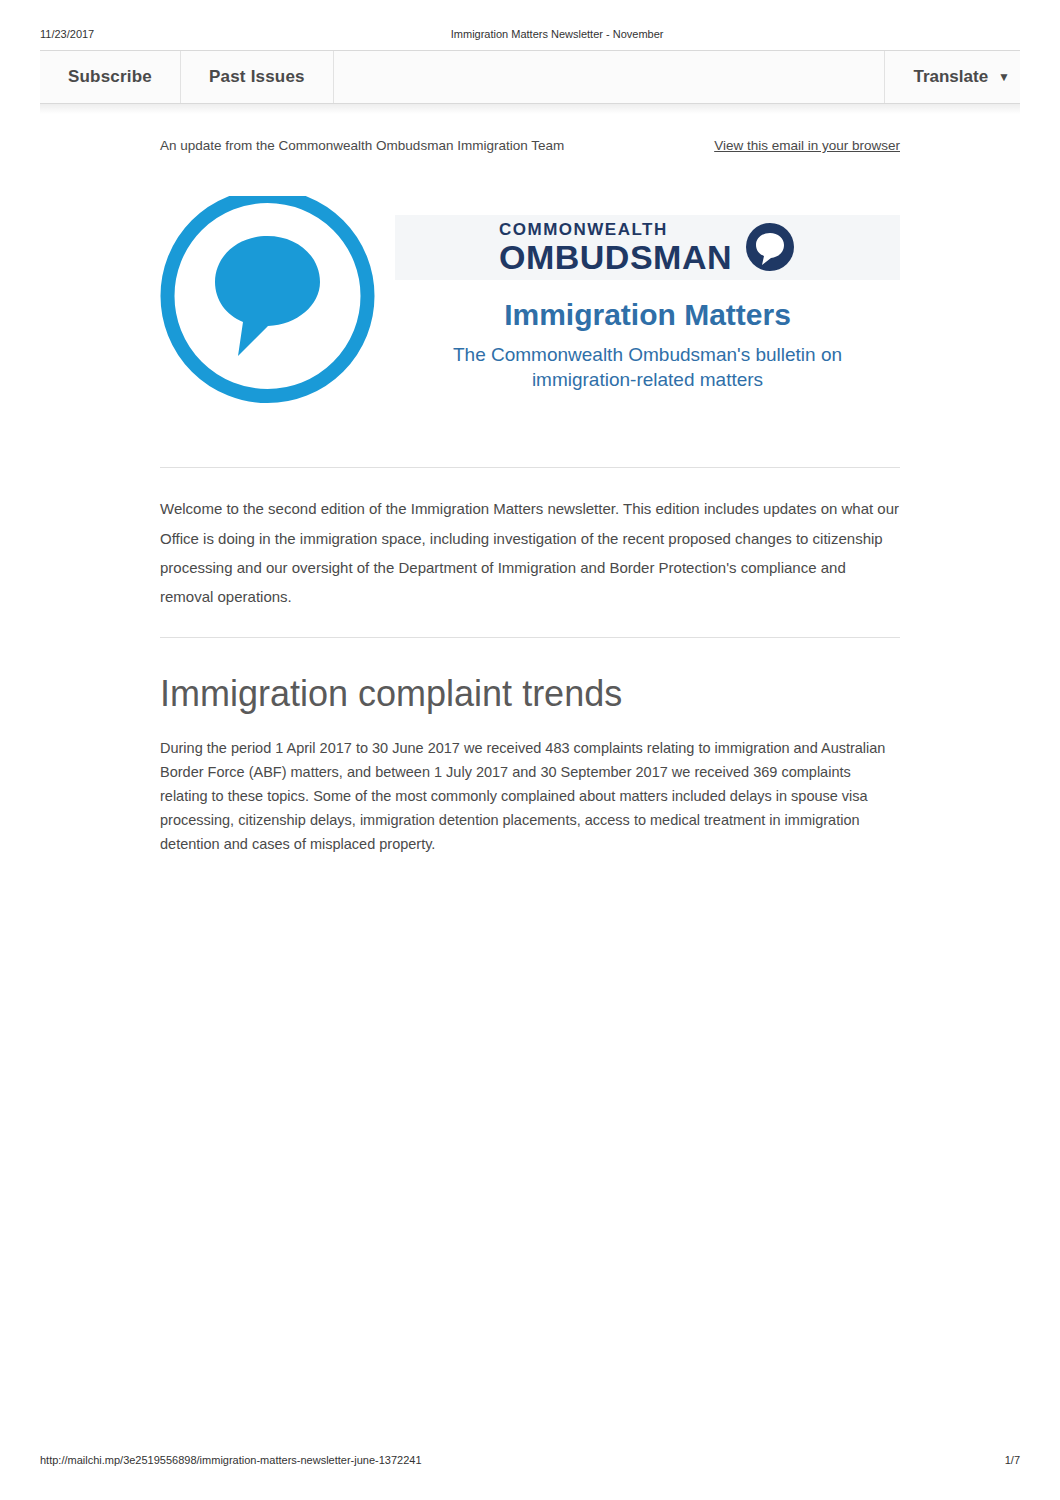11/23/2017
Immigration Matters Newsletter - November
Subscribe
Past Issues
Translate ▼
An update from the Commonwealth Ombudsman Immigration Team
View this email in your browser
COMMONWEALTH OMBUDSMAN
Immigration Matters
The Commonwealth Ombudsman's bulletin on
immigration-related matters
Welcome to the second edition of the Immigration Matters newsletter. This edition includes updates on what our Office is doing in the immigration space, including investigation of the recent proposed changes to citizenship processing and our oversight of the Department of Immigration and Border Protection's compliance and removal operations.
Immigration complaint trends
During the period 1 April 2017 to 30 June 2017 we received 483 complaints relating to immigration and Australian Border Force (ABF) matters, and between 1 July 2017 and 30 September 2017 we received 369 complaints relating to these topics. Some of the most commonly complained about matters included delays in spouse visa processing, citizenship delays, immigration detention placements, access to medical treatment in immigration detention and cases of misplaced property.
http://mailchi.mp/3e2519556898/immigration-matters-newsletter-june-1372241
1/7